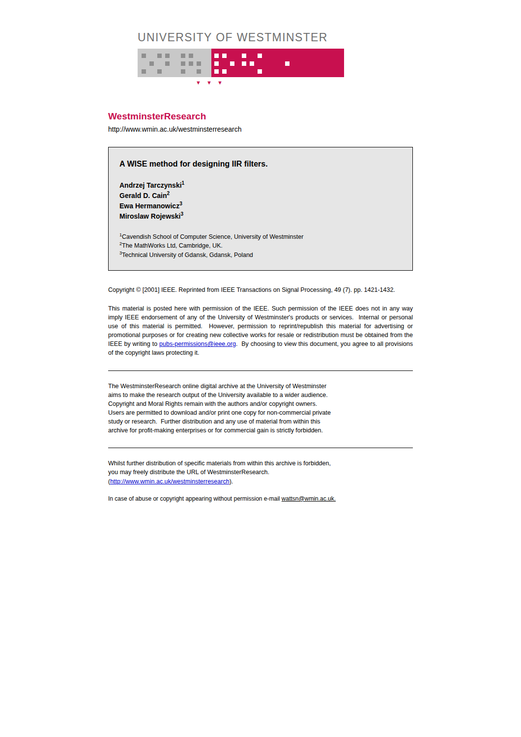UNIVERSITY OF WESTMINSTER
▼ ▼ ▼
WestminsterResearch
http://www.wmin.ac.uk/westminsterresearch
A WISE method for designing IIR filters.
Andrzej Tarczynski1
Gerald D. Cain2
Ewa Hermanowicz3
Miroslaw Rojewski3
1Cavendish School of Computer Science, University of Westminster
2The MathWorks Ltd, Cambridge, UK.
3Technical University of Gdansk, Gdansk, Poland
Copyright © [2001] IEEE. Reprinted from IEEE Transactions on Signal Processing, 49 (7). pp. 1421-1432.
This material is posted here with permission of the IEEE. Such permission of the IEEE does not in any way imply IEEE endorsement of any of the University of Westminster's products or services. Internal or personal use of this material is permitted. However, permission to reprint/republish this material for advertising or promotional purposes or for creating new collective works for resale or redistribution must be obtained from the IEEE by writing to pubs-permissions@ieee.org. By choosing to view this document, you agree to all provisions of the copyright laws protecting it.
The WestminsterResearch online digital archive at the University of Westminster
aims to make the research output of the University available to a wider audience.
Copyright and Moral Rights remain with the authors and/or copyright owners.
Users are permitted to download and/or print one copy for non-commercial private
study or research. Further distribution and any use of material from within this
archive for profit-making enterprises or for commercial gain is strictly forbidden.
Whilst further distribution of specific materials from within this archive is forbidden,
you may freely distribute the URL of WestminsterResearch.
(http://www.wmin.ac.uk/westminsterresearch).
In case of abuse or copyright appearing without permission e-mail wattsn@wmin.ac.uk.